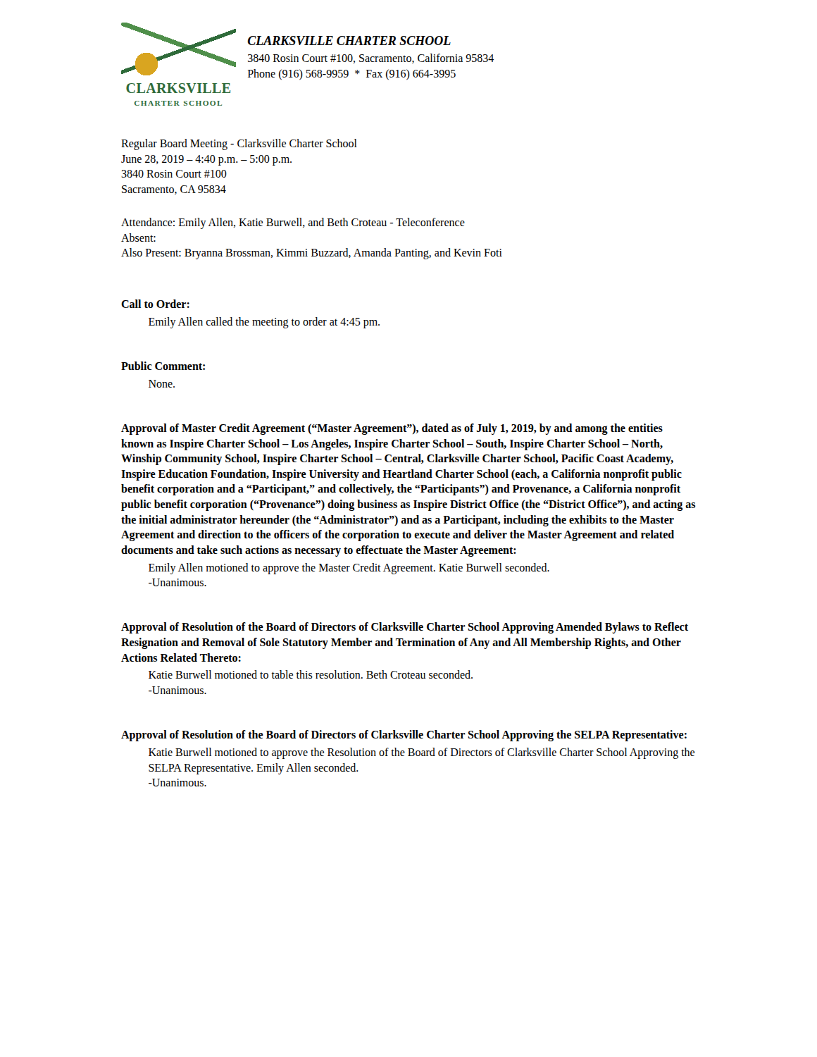CLARKSVILLE CHARTER SCHOOL
CLARKSVILLE CHARTER SCHOOL
3840 Rosin Court #100, Sacramento, California 95834
Phone (916) 568-9959 * Fax (916) 664-3995
Regular Board Meeting - Clarksville Charter School
June 28, 2019 – 4:40 p.m. – 5:00 p.m.
3840 Rosin Court #100
Sacramento, CA 95834
Attendance: Emily Allen, Katie Burwell, and Beth Croteau - Teleconference
Absent:
Also Present: Bryanna Brossman, Kimmi Buzzard, Amanda Panting, and Kevin Foti
Call to Order:
Emily Allen called the meeting to order at 4:45 pm.
Public Comment:
None.
Approval of Master Credit Agreement (“Master Agreement”), dated as of July 1, 2019, by and among the entities known as Inspire Charter School – Los Angeles, Inspire Charter School – South, Inspire Charter School – North, Winship Community School, Inspire Charter School – Central, Clarksville Charter School, Pacific Coast Academy, Inspire Education Foundation, Inspire University and Heartland Charter School (each, a California nonprofit public benefit corporation and a “Participant,” and collectively, the “Participants”) and Provenance, a California nonprofit public benefit corporation (“Provenance”) doing business as Inspire District Office (the “District Office”), and acting as the initial administrator hereunder (the “Administrator”) and as a Participant, including the exhibits to the Master Agreement and direction to the officers of the corporation to execute and deliver the Master Agreement and related documents and take such actions as necessary to effectuate the Master Agreement:
Emily Allen motioned to approve the Master Credit Agreement. Katie Burwell seconded.
-Unanimous.
Approval of Resolution of the Board of Directors of Clarksville Charter School Approving Amended Bylaws to Reflect Resignation and Removal of Sole Statutory Member and Termination of Any and All Membership Rights, and Other Actions Related Thereto:
Katie Burwell motioned to table this resolution. Beth Croteau seconded.
-Unanimous.
Approval of Resolution of the Board of Directors of Clarksville Charter School Approving the SELPA Representative:
Katie Burwell motioned to approve the Resolution of the Board of Directors of Clarksville Charter School Approving the SELPA Representative. Emily Allen seconded.
-Unanimous.